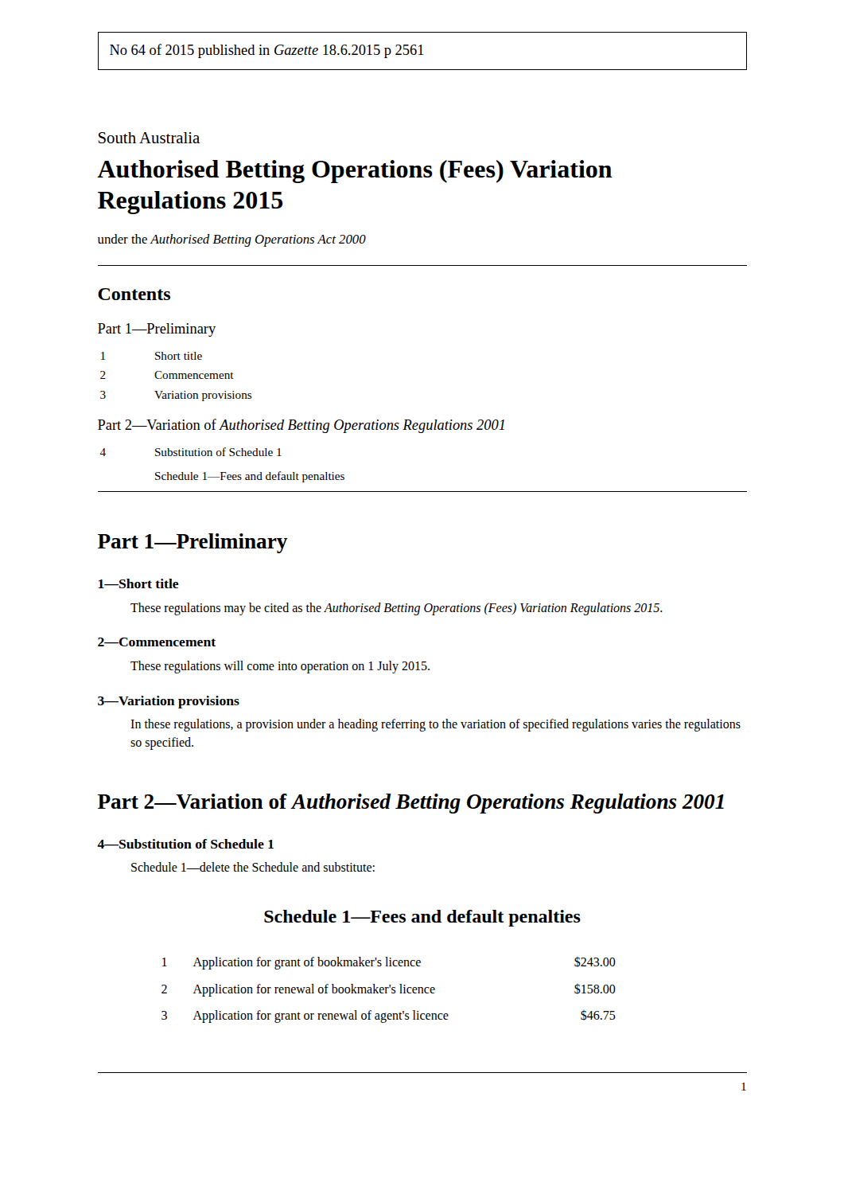No 64 of 2015 published in Gazette 18.6.2015 p 2561
South Australia
Authorised Betting Operations (Fees) Variation Regulations 2015
under the Authorised Betting Operations Act 2000
Contents
Part 1—Preliminary
| 1 | Short title |
| 2 | Commencement |
| 3 | Variation provisions |
Part 2—Variation of Authorised Betting Operations Regulations 2001
| 4 | Substitution of Schedule 1 |
Schedule 1—Fees and default penalties
Part 1—Preliminary
1—Short title
These regulations may be cited as the Authorised Betting Operations (Fees) Variation Regulations 2015.
2—Commencement
These regulations will come into operation on 1 July 2015.
3—Variation provisions
In these regulations, a provision under a heading referring to the variation of specified regulations varies the regulations so specified.
Part 2—Variation of Authorised Betting Operations Regulations 2001
4—Substitution of Schedule 1
Schedule 1—delete the Schedule and substitute:
Schedule 1—Fees and default penalties
| 1 | Application for grant of bookmaker's licence | $243.00 |
| 2 | Application for renewal of bookmaker's licence | $158.00 |
| 3 | Application for grant or renewal of agent's licence | $46.75 |
1